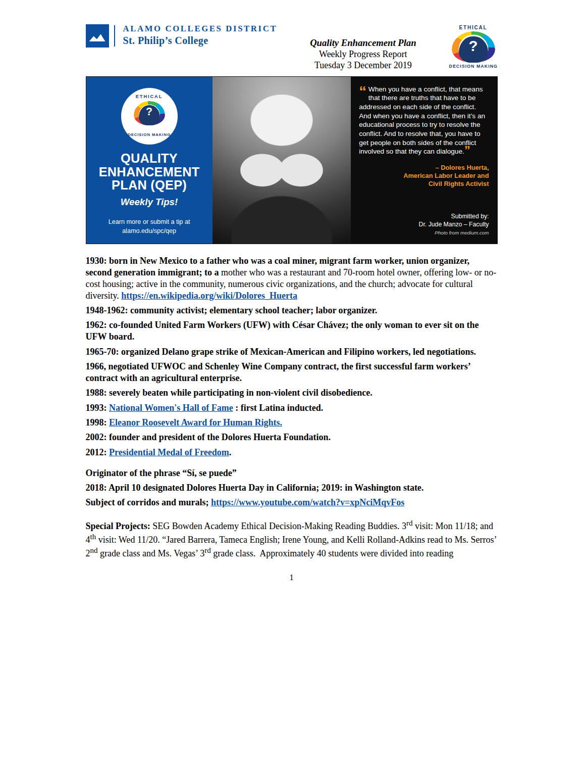ALAMO COLLEGES DISTRICT
St. Philip’s College
Quality Enhancement Plan
Weekly Progress Report
Tuesday 3 December 2019
ETHICAL
?
DECISION MAKING
ETHICAL
?
DECISION MAKING
QUALITY
ENHANCEMENT
PLAN (QEP)
Weekly Tips!
Learn more or submit a tip at
alamo.edu/spc/qep
“When you have a conflict, that means that there are truths that have to be addressed on each side of the conflict. And when you have a conflict, then it’s an educational process to try to resolve the conflict. And to resolve that, you have to get people on both sides of the conflict involved so that they can dialogue.”
– Dolores Huerta,
American Labor Leader and
Civil Rights Activist
Submitted by:
Dr. Jude Manzo – Faculty Photo from medium.com
1930: born in New Mexico to a father who was a coal miner, migrant farm worker, union organizer, second generation immigrant; to a mother who was a restaurant and 70-room hotel owner, offering low- or no-cost housing; active in the community, numerous civic organizations, and the church; advocate for cultural diversity. https://en.wikipedia.org/wiki/Dolores_Huerta
1948-1962: community activist; elementary school teacher; labor organizer.
1962: co-founded United Farm Workers (UFW) with César Chávez; the only woman to ever sit on the UFW board.
1965-70: organized Delano grape strike of Mexican-American and Filipino workers, led negotiations.
1966, negotiated UFWOC and Schenley Wine Company contract, the first successful farm workers’ contract with an agricultural enterprise.
1988: severely beaten while participating in non-violent civil disobedience.
1993: National Women's Hall of Fame : first Latina inducted.
1998: Eleanor Roosevelt Award for Human Rights.
2002: founder and president of the Dolores Huerta Foundation.
2012: Presidential Medal of Freedom.
Originator of the phrase “Sí, se puede”
2018: April 10 designated Dolores Huerta Day in California; 2019: in Washington state.
Subject of corridos and murals; https://www.youtube.com/watch?v=xpNciMqvFos
Special Projects: SEG Bowden Academy Ethical Decision-Making Reading Buddies. 3rd visit: Mon 11/18; and 4th visit: Wed 11/20. “Jared Barrera, Tameca English; Irene Young, and Kelli Rolland-Adkins read to Ms. Serros’ 2nd grade class and Ms. Vegas’ 3rd grade class. Approximately 40 students were divided into reading
1